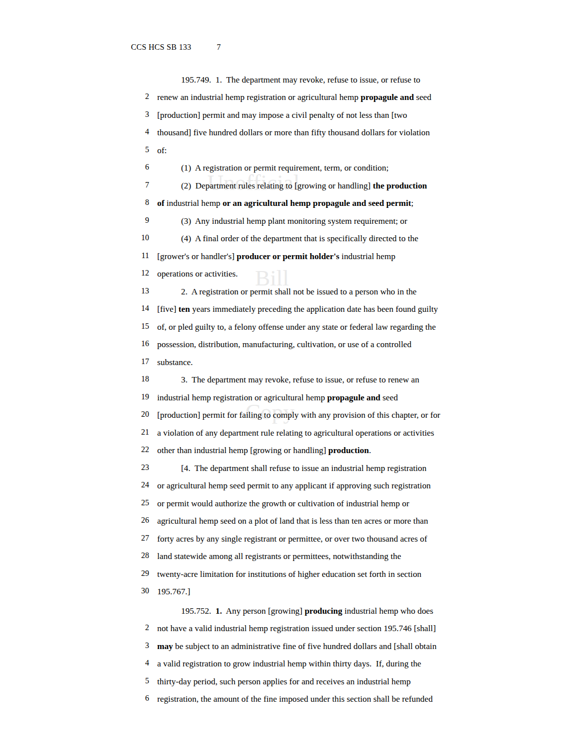Unofficial
Bill
Copy
CCS HCS SB 133 7
195.749. 1. The department may revoke, refuse to issue, or refuse to
renew an industrial hemp registration or agricultural hemp propagule and seed
[production] permit and may impose a civil penalty of not less than [two
thousand] five hundred dollars or more than fifty thousand dollars for violation
of:
(1) A registration or permit requirement, term, or condition;
(2) Department rules relating to [growing or handling] the production
of industrial hemp or an agricultural hemp propagule and seed permit;
(3) Any industrial hemp plant monitoring system requirement; or
(4) A final order of the department that is specifically directed to the
[grower's or handler's] producer or permit holder's industrial hemp
operations or activities.
2. A registration or permit shall not be issued to a person who in the
[five] ten years immediately preceding the application date has been found guilty
of, or pled guilty to, a felony offense under any state or federal law regarding the
possession, distribution, manufacturing, cultivation, or use of a controlled
substance.
3. The department may revoke, refuse to issue, or refuse to renew an
industrial hemp registration or agricultural hemp propagule and seed
[production] permit for failing to comply with any provision of this chapter, or for
a violation of any department rule relating to agricultural operations or activities
other than industrial hemp [growing or handling] production.
[4. The department shall refuse to issue an industrial hemp registration
or agricultural hemp seed permit to any applicant if approving such registration
or permit would authorize the growth or cultivation of industrial hemp or
agricultural hemp seed on a plot of land that is less than ten acres or more than
forty acres by any single registrant or permittee, or over two thousand acres of
land statewide among all registrants or permittees, notwithstanding the
twenty-acre limitation for institutions of higher education set forth in section
195.767.]
195.752. 1. Any person [growing] producing industrial hemp who does
not have a valid industrial hemp registration issued under section 195.746 [shall]
may be subject to an administrative fine of five hundred dollars and [shall obtain
a valid registration to grow industrial hemp within thirty days. If, during the
thirty-day period, such person applies for and receives an industrial hemp
registration, the amount of the fine imposed under this section shall be refunded